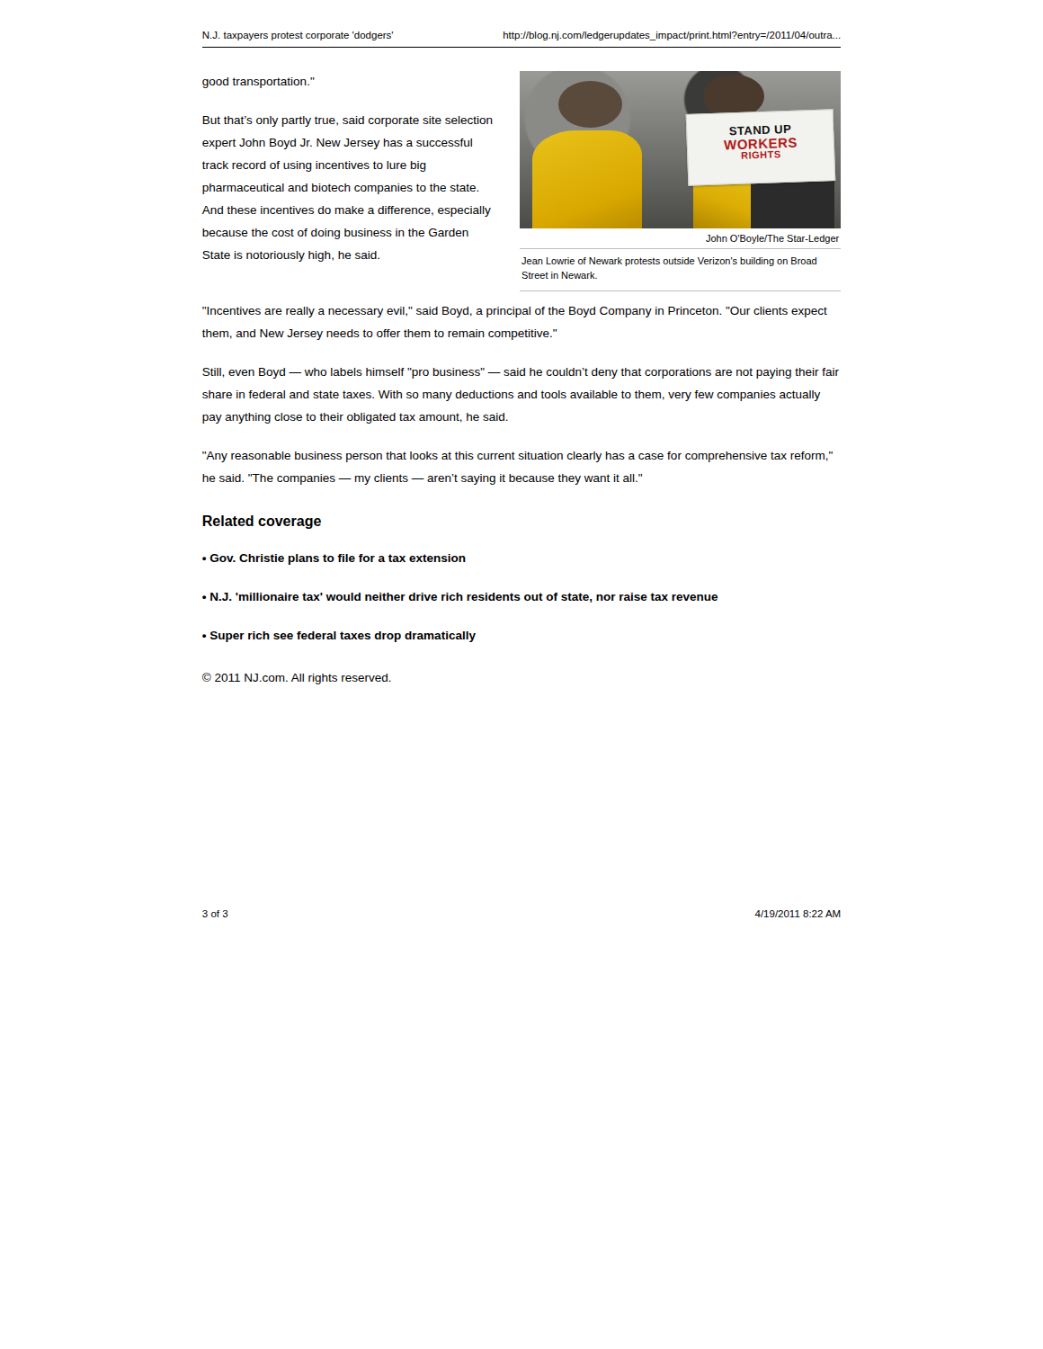N.J. taxpayers protest corporate 'dodgers'
http://blog.nj.com/ledgerupdates_impact/print.html?entry=/2011/04/outra...
STAND UP
WORKERS
RIGHTS
John O'Boyle/The Star-Ledger
Jean Lowrie of Newark protests outside Verizon's building on Broad Street in Newark.
good transportation."
But that’s only partly true, said corporate site selection expert John Boyd Jr. New Jersey has a successful track record of using incentives to lure big pharmaceutical and biotech companies to the state. And these incentives do make a difference, especially because the cost of doing business in the Garden State is notoriously high, he said.
"Incentives are really a necessary evil," said Boyd, a principal of the Boyd Company in Princeton. "Our clients expect them, and New Jersey needs to offer them to remain competitive."
Still, even Boyd — who labels himself "pro business" — said he couldn’t deny that corporations are not paying their fair share in federal and state taxes. With so many deductions and tools available to them, very few companies actually pay anything close to their obligated tax amount, he said.
"Any reasonable business person that looks at this current situation clearly has a case for comprehensive tax reform," he said. "The companies — my clients — aren’t saying it because they want it all."
Related coverage
• Gov. Christie plans to file for a tax extension
• N.J. 'millionaire tax' would neither drive rich residents out of state, nor raise tax revenue
• Super rich see federal taxes drop dramatically
© 2011 NJ.com. All rights reserved.
3 of 3
4/19/2011 8:22 AM